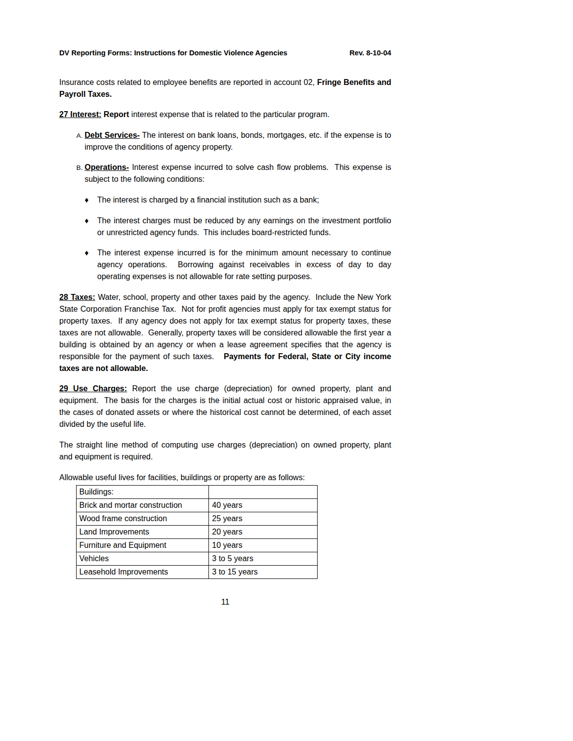DV Reporting Forms: Instructions for Domestic Violence Agencies Rev. 8-10-04
Insurance costs related to employee benefits are reported in account 02, Fringe Benefits and Payroll Taxes.
27 Interest: Report interest expense that is related to the particular program.
Debt Services- The interest on bank loans, bonds, mortgages, etc. if the expense is to improve the conditions of agency property.
Operations- Interest expense incurred to solve cash flow problems. This expense is subject to the following conditions:
The interest is charged by a financial institution such as a bank;
The interest charges must be reduced by any earnings on the investment portfolio or unrestricted agency funds. This includes board-restricted funds.
The interest expense incurred is for the minimum amount necessary to continue agency operations. Borrowing against receivables in excess of day to day operating expenses is not allowable for rate setting purposes.
28 Taxes: Water, school, property and other taxes paid by the agency. Include the New York State Corporation Franchise Tax. Not for profit agencies must apply for tax exempt status for property taxes. If any agency does not apply for tax exempt status for property taxes, these taxes are not allowable. Generally, property taxes will be considered allowable the first year a building is obtained by an agency or when a lease agreement specifies that the agency is responsible for the payment of such taxes. Payments for Federal, State or City income taxes are not allowable.
29 Use Charges: Report the use charge (depreciation) for owned property, plant and equipment. The basis for the charges is the initial actual cost or historic appraised value, in the cases of donated assets or where the historical cost cannot be determined, of each asset divided by the useful life.
The straight line method of computing use charges (depreciation) on owned property, plant and equipment is required.
Allowable useful lives for facilities, buildings or property are as follows:
| Buildings: | |
| Brick and mortar construction | 40 years |
| Wood frame construction | 25 years |
| Land Improvements | 20 years |
| Furniture and Equipment | 10 years |
| Vehicles | 3 to 5 years |
| Leasehold Improvements | 3 to 15 years |
11